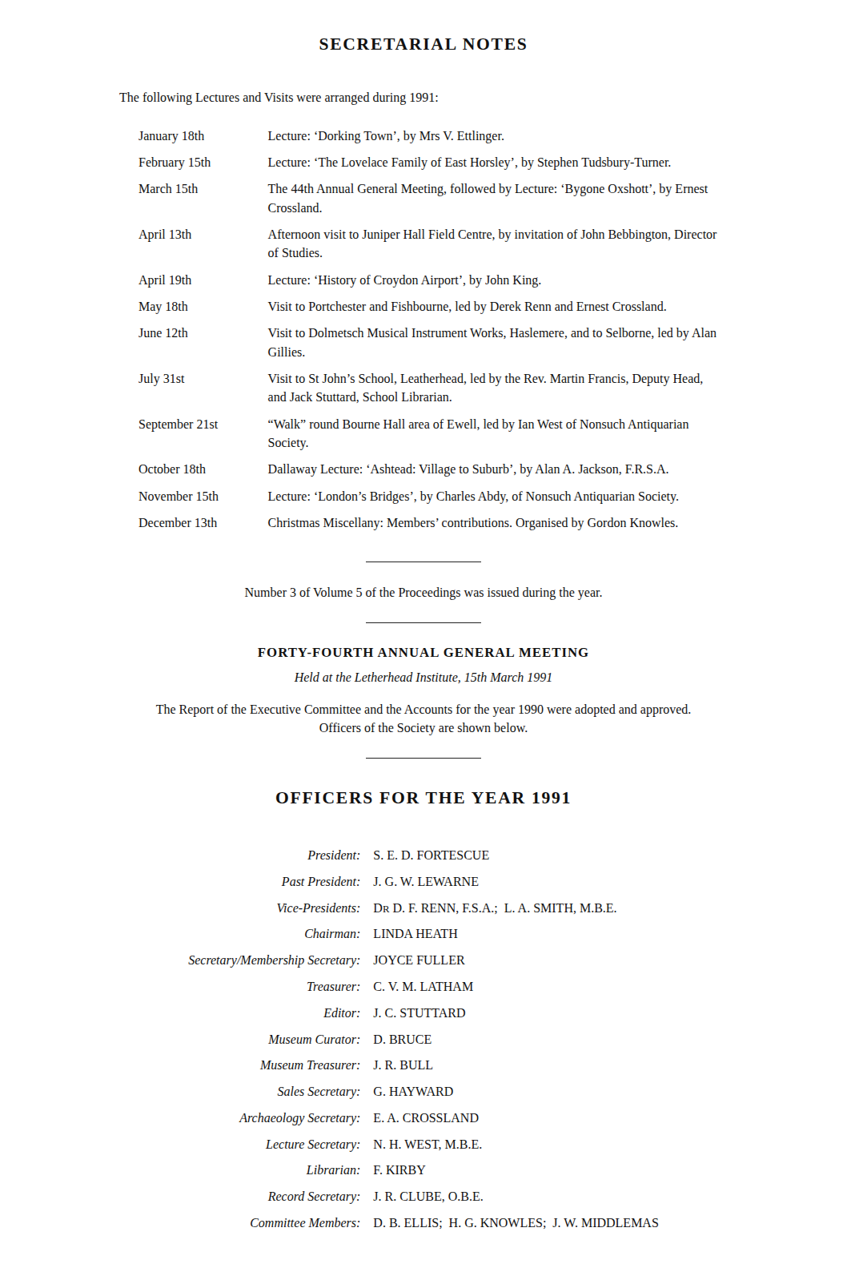SECRETARIAL NOTES
The following Lectures and Visits were arranged during 1991:
| January 18th | Lecture: ‘Dorking Town’, by Mrs V. Ettlinger. |
| February 15th | Lecture: ‘The Lovelace Family of East Horsley’, by Stephen Tudsbury-Turner. |
| March 15th | The 44th Annual General Meeting, followed by Lecture: ‘Bygone Oxshott’, by Ernest Crossland. |
| April 13th | Afternoon visit to Juniper Hall Field Centre, by invitation of John Bebbington, Director of Studies. |
| April 19th | Lecture: ‘History of Croydon Airport’, by John King. |
| May 18th | Visit to Portchester and Fishbourne, led by Derek Renn and Ernest Crossland. |
| June 12th | Visit to Dolmetsch Musical Instrument Works, Haslemere, and to Selborne, led by Alan Gillies. |
| July 31st | Visit to St John’s School, Leatherhead, led by the Rev. Martin Francis, Deputy Head, and Jack Stuttard, School Librarian. |
| September 21st | “Walk” round Bourne Hall area of Ewell, led by Ian West of Nonsuch Antiquarian Society. |
| October 18th | Dallaway Lecture: ‘Ashtead: Village to Suburb’, by Alan A. Jackson, F.R.S.A. |
| November 15th | Lecture: ‘London’s Bridges’, by Charles Abdy, of Nonsuch Antiquarian Society. |
| December 13th | Christmas Miscellany: Members’ contributions. Organised by Gordon Knowles. |
Number 3 of Volume 5 of the Proceedings was issued during the year.
FORTY-FOURTH ANNUAL GENERAL MEETING
Held at the Letherhead Institute, 15th March 1991
The Report of the Executive Committee and the Accounts for the year 1990 were adopted and approved.
Officers of the Society are shown below.
OFFICERS FOR THE YEAR 1991
| President: | S. E. D. FORTESCUE |
| Past President: | J. G. W. LEWARNE |
| Vice-Presidents: | D R D. F. RENN, F.S.A.; L. A. SMITH, M.B.E. |
| Chairman: | LINDA HEATH |
| Secretary/Membership Secretary: | JOYCE FULLER |
| Treasurer: | C. V. M. LATHAM |
| Editor: | J. C. STUTTARD |
| Museum Curator: | D. BRUCE |
| Museum Treasurer: | J. R. BULL |
| Sales Secretary: | G. HAYWARD |
| Archaeology Secretary: | E. A. CROSSLAND |
| Lecture Secretary: | N. H. WEST, M.B.E. |
| Librarian: | F. KIRBY |
| Record Secretary: | J. R. CLUBE, O.B.E. |
| Committee Members: | D. B. ELLIS; H. G. KNOWLES; J. W. MIDDLEMAS |